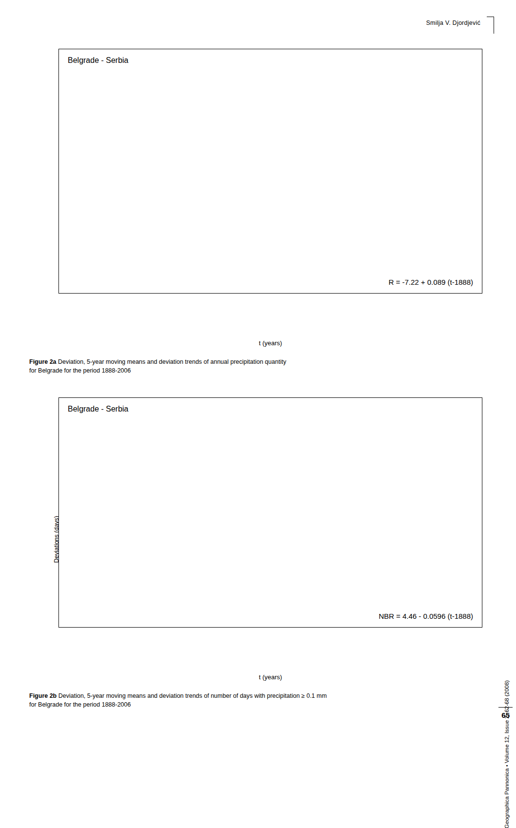Smilja V. Djordjević
Departures in % of normal
Belgrade - Serbia
R = -7.22 + 0.089 (t-1888)
t (years)
Figure 2a Deviation, 5-year moving means and deviation trends of annual precipitation quantity
for Belgrade for the period 1888-2006
Deviations (days)
Belgrade - Serbia
NBR = 4.46 - 0.0596 (t-1888)
t (years)
Figure 2b Deviation, 5-year moving means and deviation trends of number of days with precipitation ≥ 0.1 mm
for Belgrade for the period 1888-2006
Geographica Pannonica • Volume 12, Issue 2, 62-68 (2008)
65